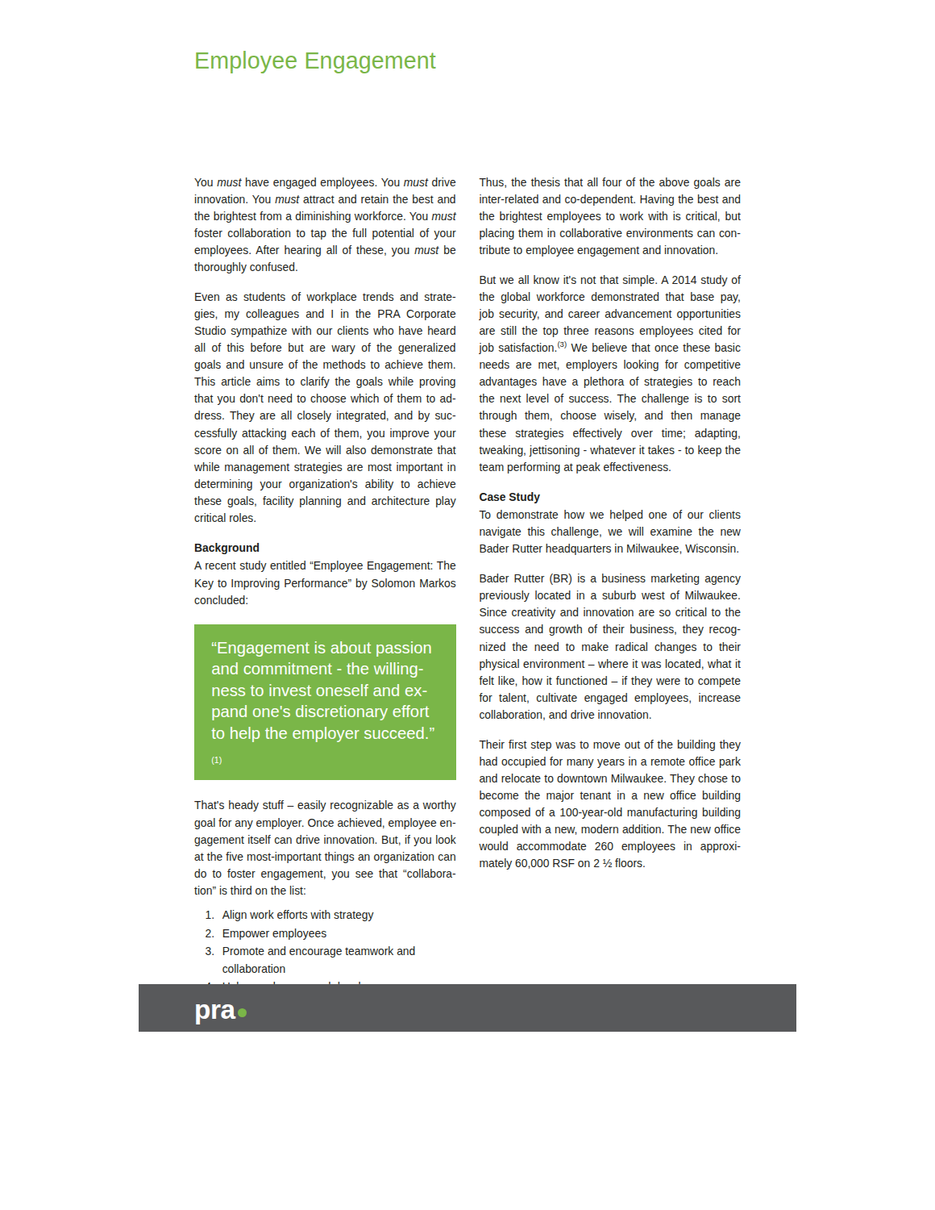Employee Engagement
You must have engaged employees. You must drive innovation. You must attract and retain the best and the brightest from a diminishing workforce. You must foster collaboration to tap the full potential of your employees. After hearing all of these, you must be thoroughly confused.
Even as students of workplace trends and strategies, my colleagues and I in the PRA Corporate Studio sympathize with our clients who have heard all of this before but are wary of the generalized goals and unsure of the methods to achieve them. This article aims to clarify the goals while proving that you don't need to choose which of them to address. They are all closely integrated, and by successfully attacking each of them, you improve your score on all of them. We will also demonstrate that while management strategies are most important in determining your organization's ability to achieve these goals, facility planning and architecture play critical roles.
Background
A recent study entitled “Employee Engagement: The Key to Improving Performance” by Solomon Markos concluded:
“Engagement is about passion and commitment - the willingness to invest oneself and expand one's discretionary effort to help the employer succeed.” (1)
That's heady stuff – easily recognizable as a worthy goal for any employer. Once achieved, employee engagement itself can drive innovation. But, if you look at the five most-important things an organization can do to foster engagement, you see that “collaboration” is third on the list:
Align work efforts with strategy
Empower employees
Promote and encourage teamwork and collaboration
Help people grow and develop
Provide support and recognition when appropriate (2)
Thus, the thesis that all four of the above goals are inter-related and co-dependent. Having the best and the brightest employees to work with is critical, but placing them in collaborative environments can contribute to employee engagement and innovation.
But we all know it's not that simple. A 2014 study of the global workforce demonstrated that base pay, job security, and career advancement opportunities are still the top three reasons employees cited for job satisfaction.(3) We believe that once these basic needs are met, employers looking for competitive advantages have a plethora of strategies to reach the next level of success. The challenge is to sort through them, choose wisely, and then manage these strategies effectively over time; adapting, tweaking, jettisoning - whatever it takes - to keep the team performing at peak effectiveness.
Case Study
To demonstrate how we helped one of our clients navigate this challenge, we will examine the new Bader Rutter headquarters in Milwaukee, Wisconsin.
Bader Rutter (BR) is a business marketing agency previously located in a suburb west of Milwaukee. Since creativity and innovation are so critical to the success and growth of their business, they recognized the need to make radical changes to their physical environment – where it was located, what it felt like, how it functioned – if they were to compete for talent, cultivate engaged employees, increase collaboration, and drive innovation.
Their first step was to move out of the building they had occupied for many years in a remote office park and relocate to downtown Milwaukee. They chose to become the major tenant in a new office building composed of a 100-year-old manufacturing building coupled with a new, modern addition. The new office would accommodate 260 employees in approximately 60,000 RSF on 2 ½ floors.
pra